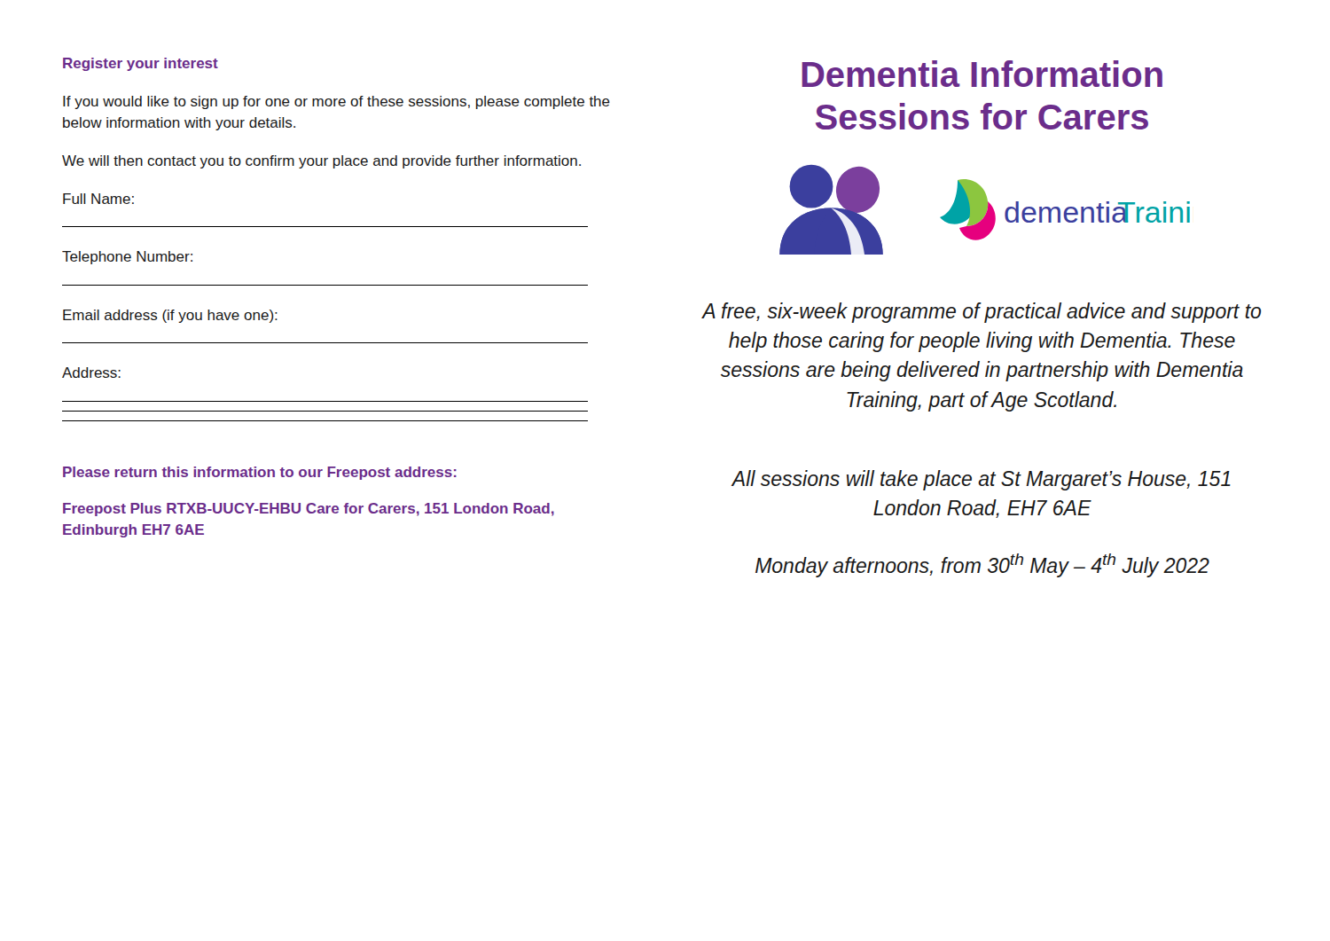Register your interest
If you would like to sign up for one or more of these sessions, please complete the below information with your details.
We will then contact you to confirm your place and provide further information.
Full Name:
Telephone Number:
Email address (if you have one):
Address:
Please return this information to our Freepost address:
Freepost Plus RTXB-UUCY-EHBU Care for Carers, 151 London Road, Edinburgh EH7 6AE
Dementia Information
Sessions for Carers
dementia Training
A free, six-week programme of practical advice and support to help those caring for people living with Dementia. These sessions are being delivered in partnership with Dementia Training, part of Age Scotland.
All sessions will take place at St Margaret’s House, 151 London Road, EH7 6AE
Monday afternoons, from 30th May – 4th July 2022